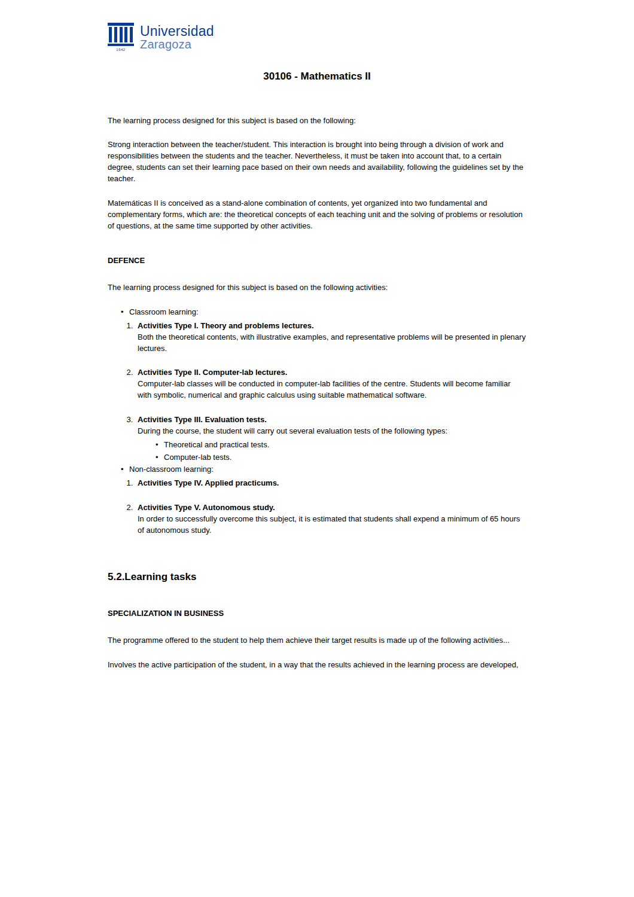1542
Universidad
Zaragoza
30106 - Mathematics II
The learning process designed for this subject is based on the following:
Strong interaction between the teacher/student. This interaction is brought into being through a division of work and responsibilities between the students and the teacher. Nevertheless, it must be taken into account that, to a certain degree, students can set their learning pace based on their own needs and availability, following the guidelines set by the teacher.
Matemáticas II is conceived as a stand-alone combination of contents, yet organized into two fundamental and complementary forms, which are: the theoretical concepts of each teaching unit and the solving of problems or resolution of questions, at the same time supported by other activities.
DEFENCE
The learning process designed for this subject is based on the following activities:
Classroom learning:
Activities Type I. Theory and problems lectures. Both the theoretical contents, with illustrative examples, and representative problems will be presented in plenary lectures.
Activities Type II. Computer-lab lectures. Computer-lab classes will be conducted in computer-lab facilities of the centre. Students will become familiar with symbolic, numerical and graphic calculus using suitable mathematical software.
Activities Type III. Evaluation tests. During the course, the student will carry out several evaluation tests of the following types:
Theoretical and practical tests.
Computer-lab tests.
Non-classroom learning:
Activities Type IV. Applied practicums.
Activities Type V. Autonomous study. In order to successfully overcome this subject, it is estimated that students shall expend a minimum of 65 hours of autonomous study.
5.2.Learning tasks
SPECIALIZATION IN BUSINESS
The programme offered to the student to help them achieve their target results is made up of the following activities...
Involves the active participation of the student, in a way that the results achieved in the learning process are developed,